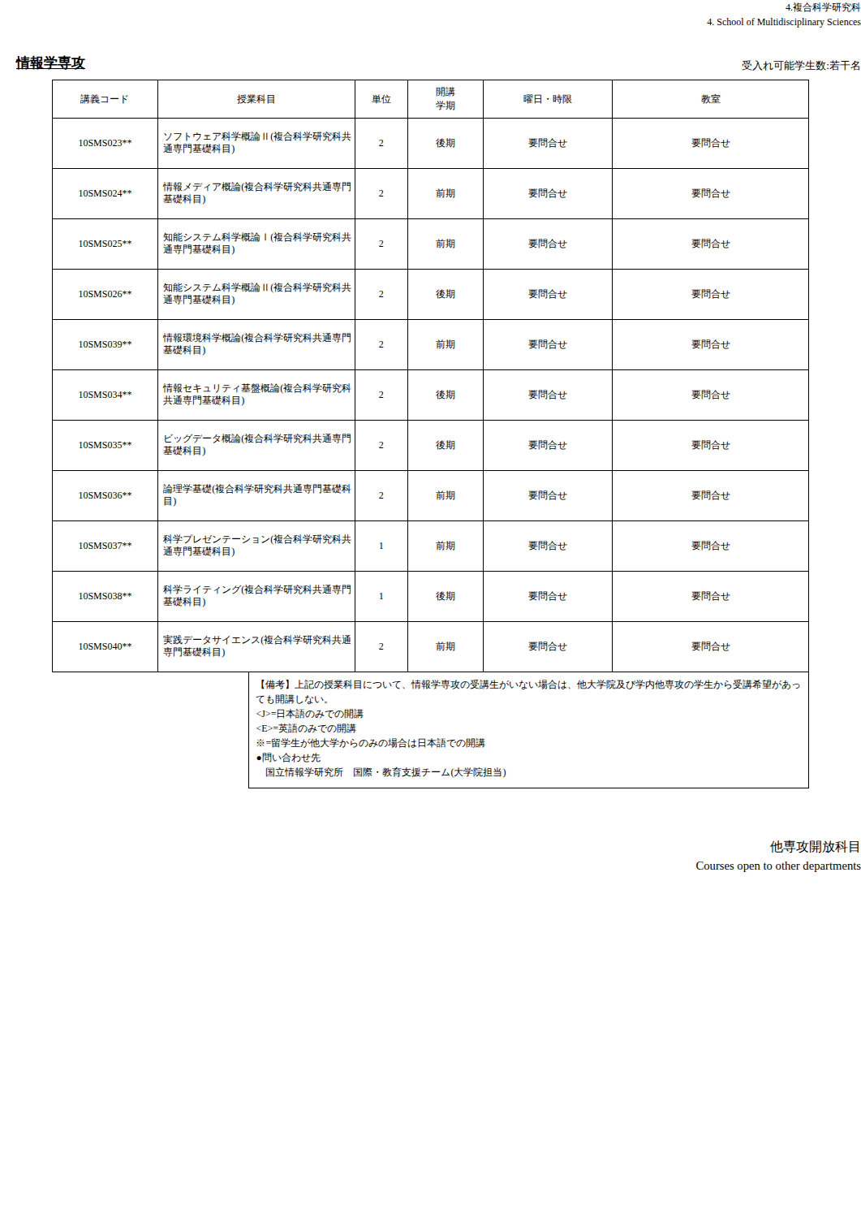4.複合科学研究科
4. School of Multidisciplinary Sciences
情報学専攻 受入れ可能学生数:若干名
| 講義コード | 授業科目 | 単位 | 開講 学期 | 曜日・時限 | 教室 |
| --- | --- | --- | --- | --- | --- |
| 10SMS023** | ソフトウェア科学概論Ⅱ(複合科学研究科共通専門基礎科目) | 2 | 後期 | 要問合せ | 要問合せ |
| 10SMS024** | 情報メディア概論(複合科学研究科共通専門基礎科目) | 2 | 前期 | 要問合せ | 要問合せ |
| 10SMS025** | 知能システム科学概論Ⅰ(複合科学研究科共通専門基礎科目) | 2 | 前期 | 要問合せ | 要問合せ |
| 10SMS026** | 知能システム科学概論Ⅱ(複合科学研究科共通専門基礎科目) | 2 | 後期 | 要問合せ | 要問合せ |
| 10SMS039** | 情報環境科学概論(複合科学研究科共通専門基礎科目) | 2 | 前期 | 要問合せ | 要問合せ |
| 10SMS034** | 情報セキュリティ基盤概論(複合科学研究科共通専門基礎科目) | 2 | 後期 | 要問合せ | 要問合せ |
| 10SMS035** | ビッグデータ概論(複合科学研究科共通専門基礎科目) | 2 | 後期 | 要問合せ | 要問合せ |
| 10SMS036** | 論理学基礎(複合科学研究科共通専門基礎科目) | 2 | 前期 | 要問合せ | 要問合せ |
| 10SMS037** | 科学プレゼンテーション(複合科学研究科共通専門基礎科目) | 1 | 前期 | 要問合せ | 要問合せ |
| 10SMS038** | 科学ライティング(複合科学研究科共通専門基礎科目) | 1 | 後期 | 要問合せ | 要問合せ |
| 10SMS040** | 実践データサイエンス(複合科学研究科共通専門基礎科目) | 2 | 前期 | 要問合せ | 要問合せ |
【備考】上記の授業科目について、情報学専攻の受講生がいない場合は、他大学院及び学内他専攻の学生から受講希望があっても開講しない。
<J>=日本語のみでの開講
<E>=英語のみでの開講
※=留学生が他大学からのみの場合は日本語での開講
●問い合わせ先
国立情報学研究所　国際・教育支援チーム(大学院担当)
他専攻開放科目
Courses open to other departments